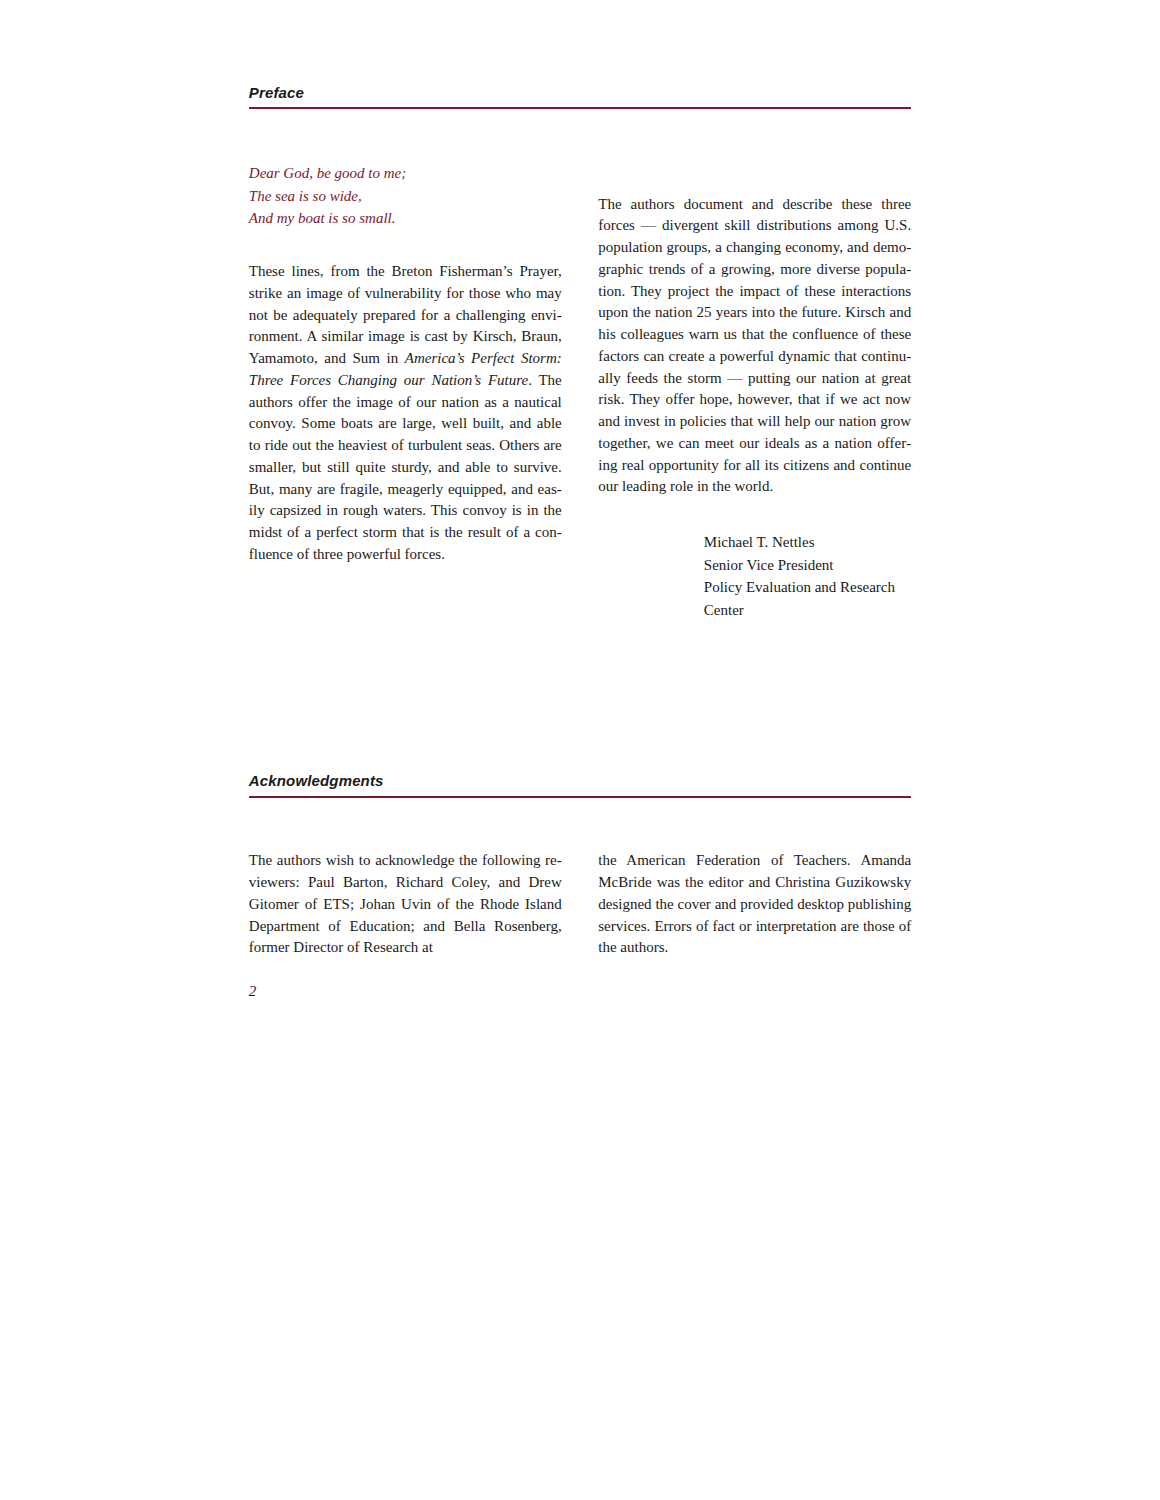Preface
Dear God, be good to me;
The sea is so wide,
And my boat is so small.
These lines, from the Breton Fisherman’s Prayer, strike an image of vulnerability for those who may not be adequately prepared for a challenging environment. A similar image is cast by Kirsch, Braun, Yamamoto, and Sum in America’s Perfect Storm: Three Forces Changing our Nation’s Future. The authors offer the image of our nation as a nautical convoy. Some boats are large, well built, and able to ride out the heaviest of turbulent seas. Others are smaller, but still quite sturdy, and able to survive. But, many are fragile, meagerly equipped, and easily capsized in rough waters. This convoy is in the midst of a perfect storm that is the result of a confluence of three powerful forces.
The authors document and describe these three forces — divergent skill distributions among U.S. population groups, a changing economy, and demographic trends of a growing, more diverse population. They project the impact of these interactions upon the nation 25 years into the future. Kirsch and his colleagues warn us that the confluence of these factors can create a powerful dynamic that continually feeds the storm — putting our nation at great risk. They offer hope, however, that if we act now and invest in policies that will help our nation grow together, we can meet our ideals as a nation offering real opportunity for all its citizens and continue our leading role in the world.
Michael T. Nettles
Senior Vice President
Policy Evaluation and Research Center
Acknowledgments
The authors wish to acknowledge the following reviewers: Paul Barton, Richard Coley, and Drew Gitomer of ETS; Johan Uvin of the Rhode Island Department of Education; and Bella Rosenberg, former Director of Research at
the American Federation of Teachers. Amanda McBride was the editor and Christina Guzikowsky designed the cover and provided desktop publishing services. Errors of fact or interpretation are those of the authors.
2